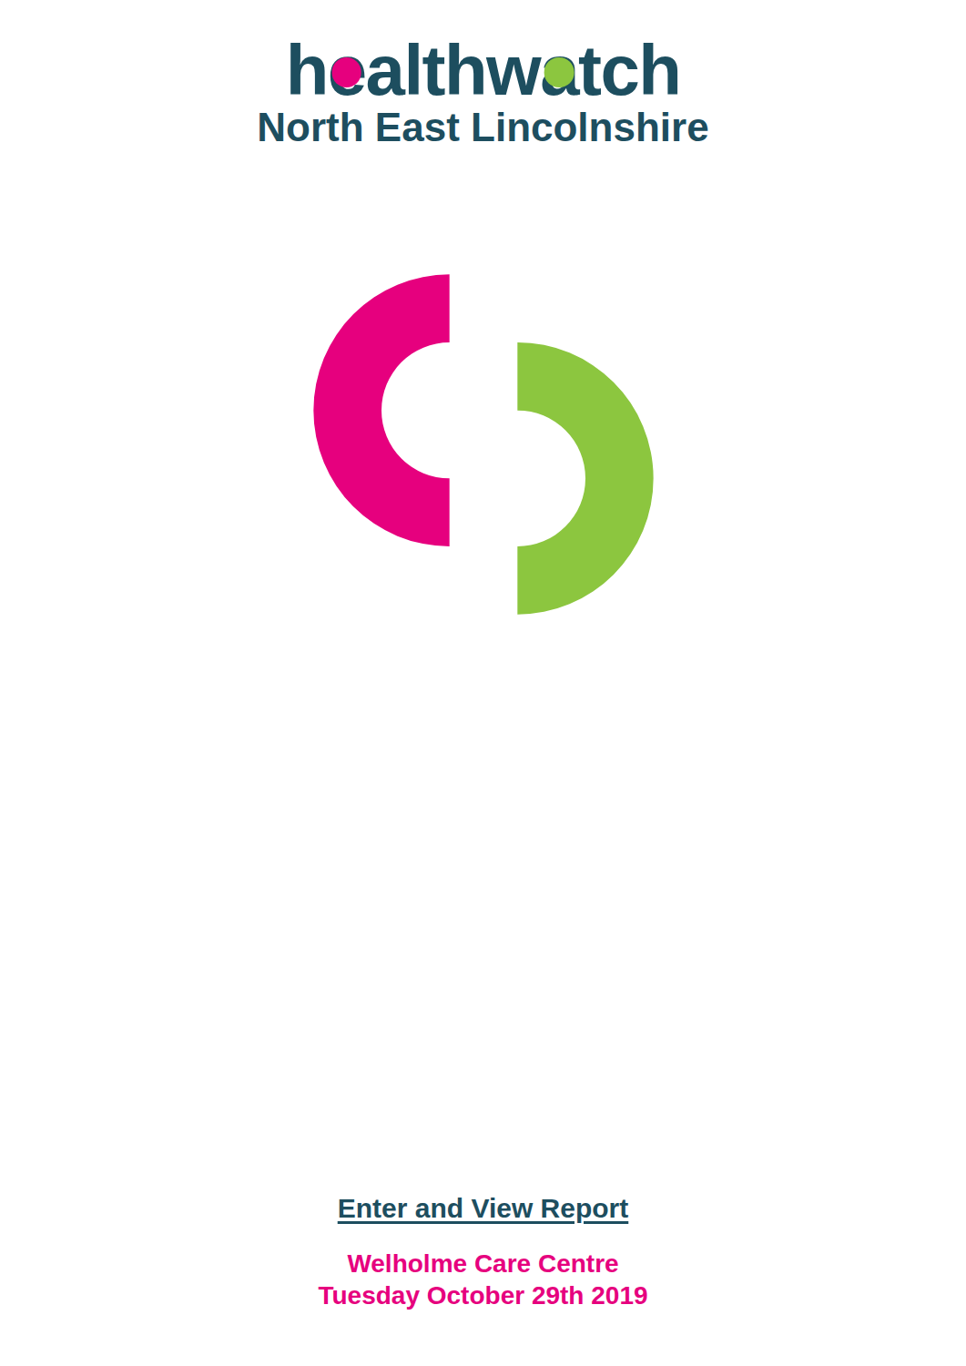healthwatch
North East Lincolnshire
Enter and View Report
Welholme Care Centre
Tuesday October 29th 2019